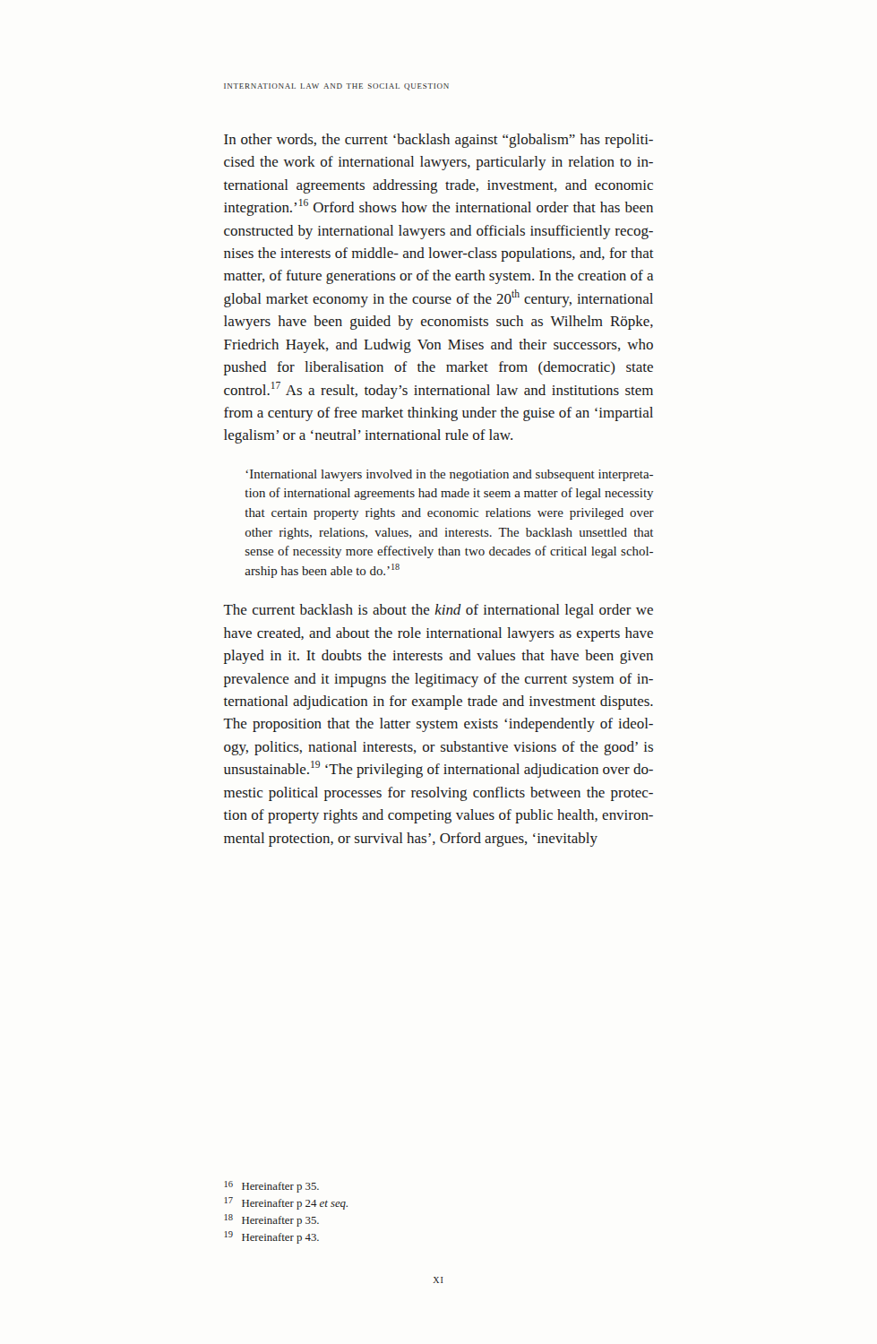international law and the social question
In other words, the current ‘backlash against “globalism” has repoliticised the work of international lawyers, particularly in relation to international agreements addressing trade, investment, and economic integration.’16 Orford shows how the international order that has been constructed by international lawyers and officials insufficiently recognises the interests of middle- and lower-class populations, and, for that matter, of future generations or of the earth system. In the creation of a global market economy in the course of the 20th century, international lawyers have been guided by economists such as Wilhelm Röpke, Friedrich Hayek, and Ludwig Von Mises and their successors, who pushed for liberalisation of the market from (democratic) state control.17 As a result, today’s international law and institutions stem from a century of free market thinking under the guise of an ‘impartial legalism’ or a ‘neutral’ international rule of law.
‘International lawyers involved in the negotiation and subsequent interpretation of international agreements had made it seem a matter of legal necessity that certain property rights and economic relations were privileged over other rights, relations, values, and interests. The backlash unsettled that sense of necessity more effectively than two decades of critical legal scholarship has been able to do.’18
The current backlash is about the kind of international legal order we have created, and about the role international lawyers as experts have played in it. It doubts the interests and values that have been given prevalence and it impugns the legitimacy of the current system of international adjudication in for example trade and investment disputes. The proposition that the latter system exists ‘independently of ideology, politics, national interests, or substantive visions of the good’ is unsustainable.19 ‘The privileging of international adjudication over domestic political processes for resolving conflicts between the protection of property rights and competing values of public health, environmental protection, or survival has’, Orford argues, ‘inevitably
16 Hereinafter p 35.
17 Hereinafter p 24 et seq.
18 Hereinafter p 35.
19 Hereinafter p 43.
xi